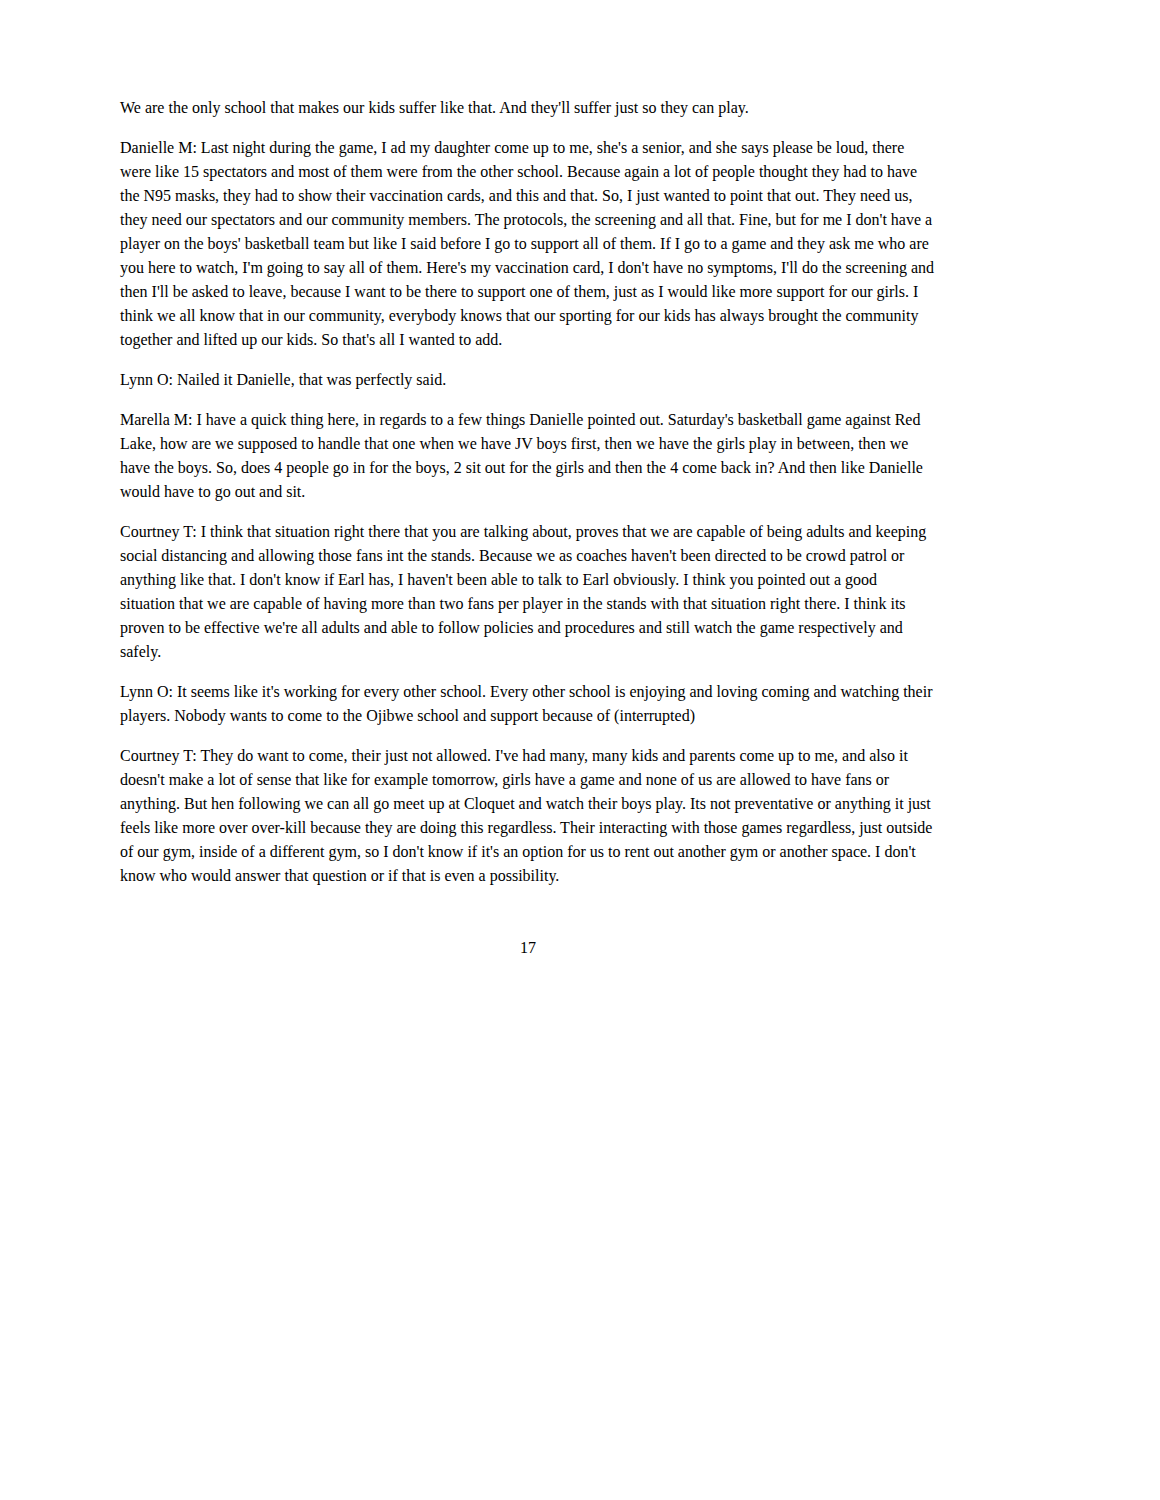We are the only school that makes our kids suffer like that. And they'll suffer just so they can play.
Danielle M: Last night during the game, I ad my daughter come up to me, she's a senior, and she says please be loud, there were like 15 spectators and most of them were from the other school. Because again a lot of people thought they had to have the N95 masks, they had to show their vaccination cards, and this and that. So, I just wanted to point that out. They need us, they need our spectators and our community members. The protocols, the screening and all that. Fine, but for me I don't have a player on the boys' basketball team but like I said before I go to support all of them. If I go to a game and they ask me who are you here to watch, I'm going to say all of them. Here's my vaccination card, I don't have no symptoms, I'll do the screening and then I'll be asked to leave, because I want to be there to support one of them, just as I would like more support for our girls. I think we all know that in our community, everybody knows that our sporting for our kids has always brought the community together and lifted up our kids. So that's all I wanted to add.
Lynn O: Nailed it Danielle, that was perfectly said.
Marella M: I have a quick thing here, in regards to a few things Danielle pointed out. Saturday's basketball game against Red Lake, how are we supposed to handle that one when we have JV boys first, then we have the girls play in between, then we have the boys. So, does 4 people go in for the boys, 2 sit out for the girls and then the 4 come back in? And then like Danielle would have to go out and sit.
Courtney T: I think that situation right there that you are talking about, proves that we are capable of being adults and keeping social distancing and allowing those fans int the stands. Because we as coaches haven't been directed to be crowd patrol or anything like that. I don't know if Earl has, I haven't been able to talk to Earl obviously. I think you pointed out a good situation that we are capable of having more than two fans per player in the stands with that situation right there. I think its proven to be effective we're all adults and able to follow policies and procedures and still watch the game respectively and safely.
Lynn O: It seems like it's working for every other school. Every other school is enjoying and loving coming and watching their players. Nobody wants to come to the Ojibwe school and support because of (interrupted)
Courtney T: They do want to come, their just not allowed. I've had many, many kids and parents come up to me, and also it doesn't make a lot of sense that like for example tomorrow, girls have a game and none of us are allowed to have fans or anything. But hen following we can all go meet up at Cloquet and watch their boys play. Its not preventative or anything it just feels like more over over-kill because they are doing this regardless. Their interacting with those games regardless, just outside of our gym, inside of a different gym, so I don't know if it's an option for us to rent out another gym or another space. I don't know who would answer that question or if that is even a possibility.
17